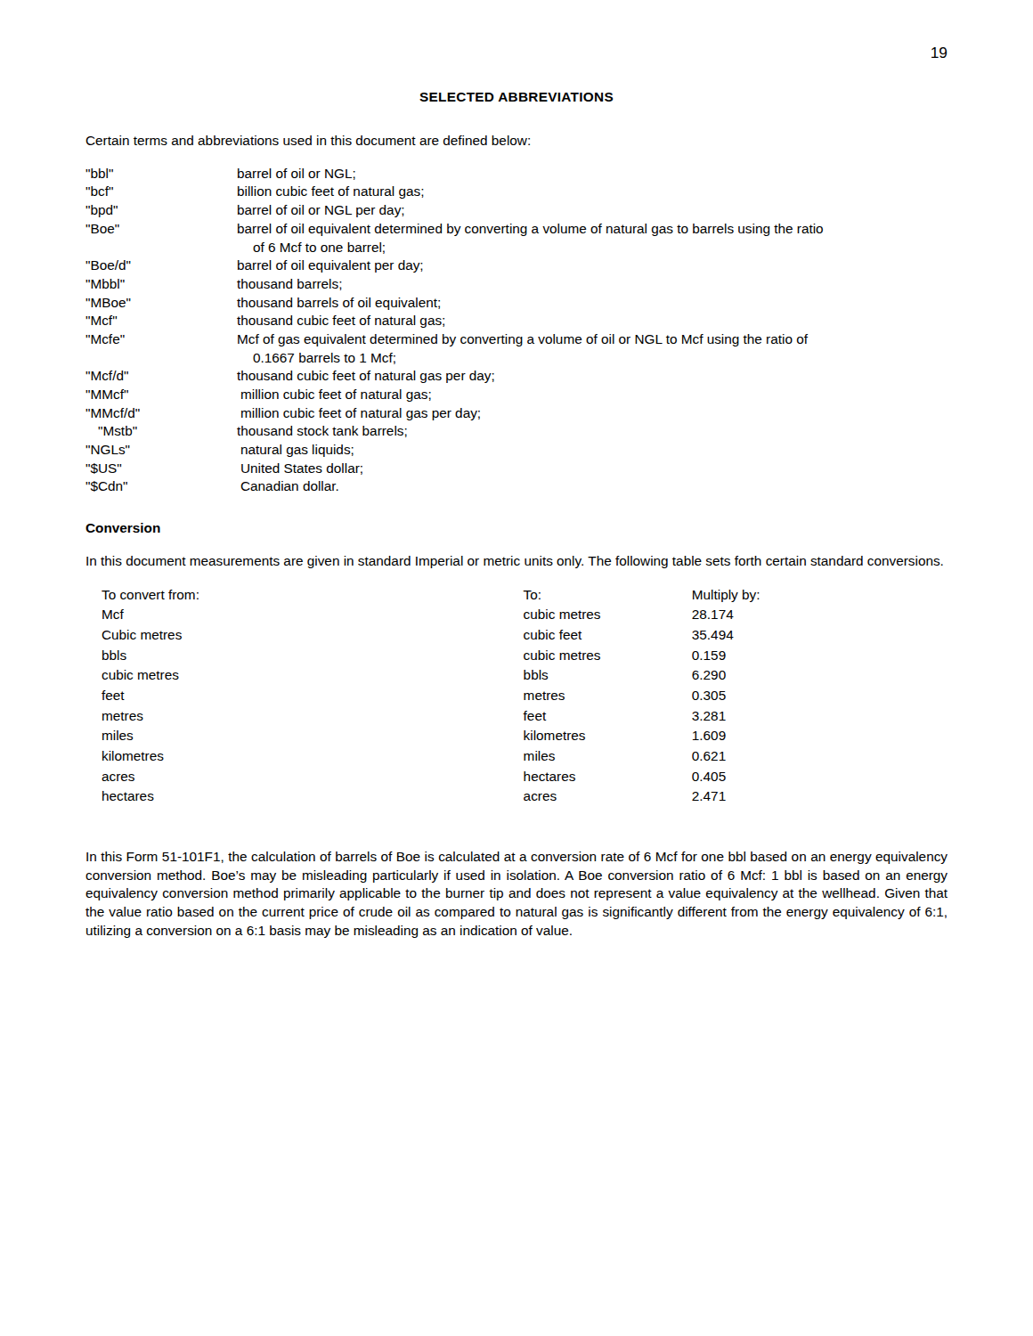19
SELECTED ABBREVIATIONS
Certain terms and abbreviations used in this document are defined below:
"bbl"
barrel of oil or NGL;
"bcf"
billion cubic feet of natural gas;
"bpd"
barrel of oil or NGL per day;
"Boe"
barrel of oil equivalent determined by converting a volume of natural gas to barrels using the ratio
of 6 Mcf to one barrel;
"Boe/d"
barrel of oil equivalent per day;
"Mbbl"
thousand barrels;
"MBoe"
thousand barrels of oil equivalent;
"Mcf"
thousand cubic feet of natural gas;
"Mcfe"
Mcf of gas equivalent determined by converting a volume of oil or NGL to Mcf using the ratio of
0.1667 barrels to 1 Mcf;
"Mcf/d"
thousand cubic feet of natural gas per day;
"MMcf"
million cubic feet of natural gas;
"MMcf/d"
million cubic feet of natural gas per day;
"Mstb"
thousand stock tank barrels;
"NGLs"
natural gas liquids;
"$US"
United States dollar;
"$Cdn"
Canadian dollar.
Conversion
In this document measurements are given in standard Imperial or metric units only. The following table sets forth certain standard conversions.
| To convert from: | To: | Multiply by: |
| Mcf | cubic metres | 28.174 |
| Cubic metres | cubic feet | 35.494 |
| bbls | cubic metres | 0.159 |
| cubic metres | bbls | 6.290 |
| feet | metres | 0.305 |
| metres | feet | 3.281 |
| miles | kilometres | 1.609 |
| kilometres | miles | 0.621 |
| acres | hectares | 0.405 |
| hectares | acres | 2.471 |
In this Form 51-101F1, the calculation of barrels of Boe is calculated at a conversion rate of 6 Mcf for one bbl based on an energy equivalency conversion method. Boe’s may be misleading particularly if used in isolation. A Boe conversion ratio of 6 Mcf: 1 bbl is based on an energy equivalency conversion method primarily applicable to the burner tip and does not represent a value equivalency at the wellhead. Given that the value ratio based on the current price of crude oil as compared to natural gas is significantly different from the energy equivalency of 6:1, utilizing a conversion on a 6:1 basis may be misleading as an indication of value.